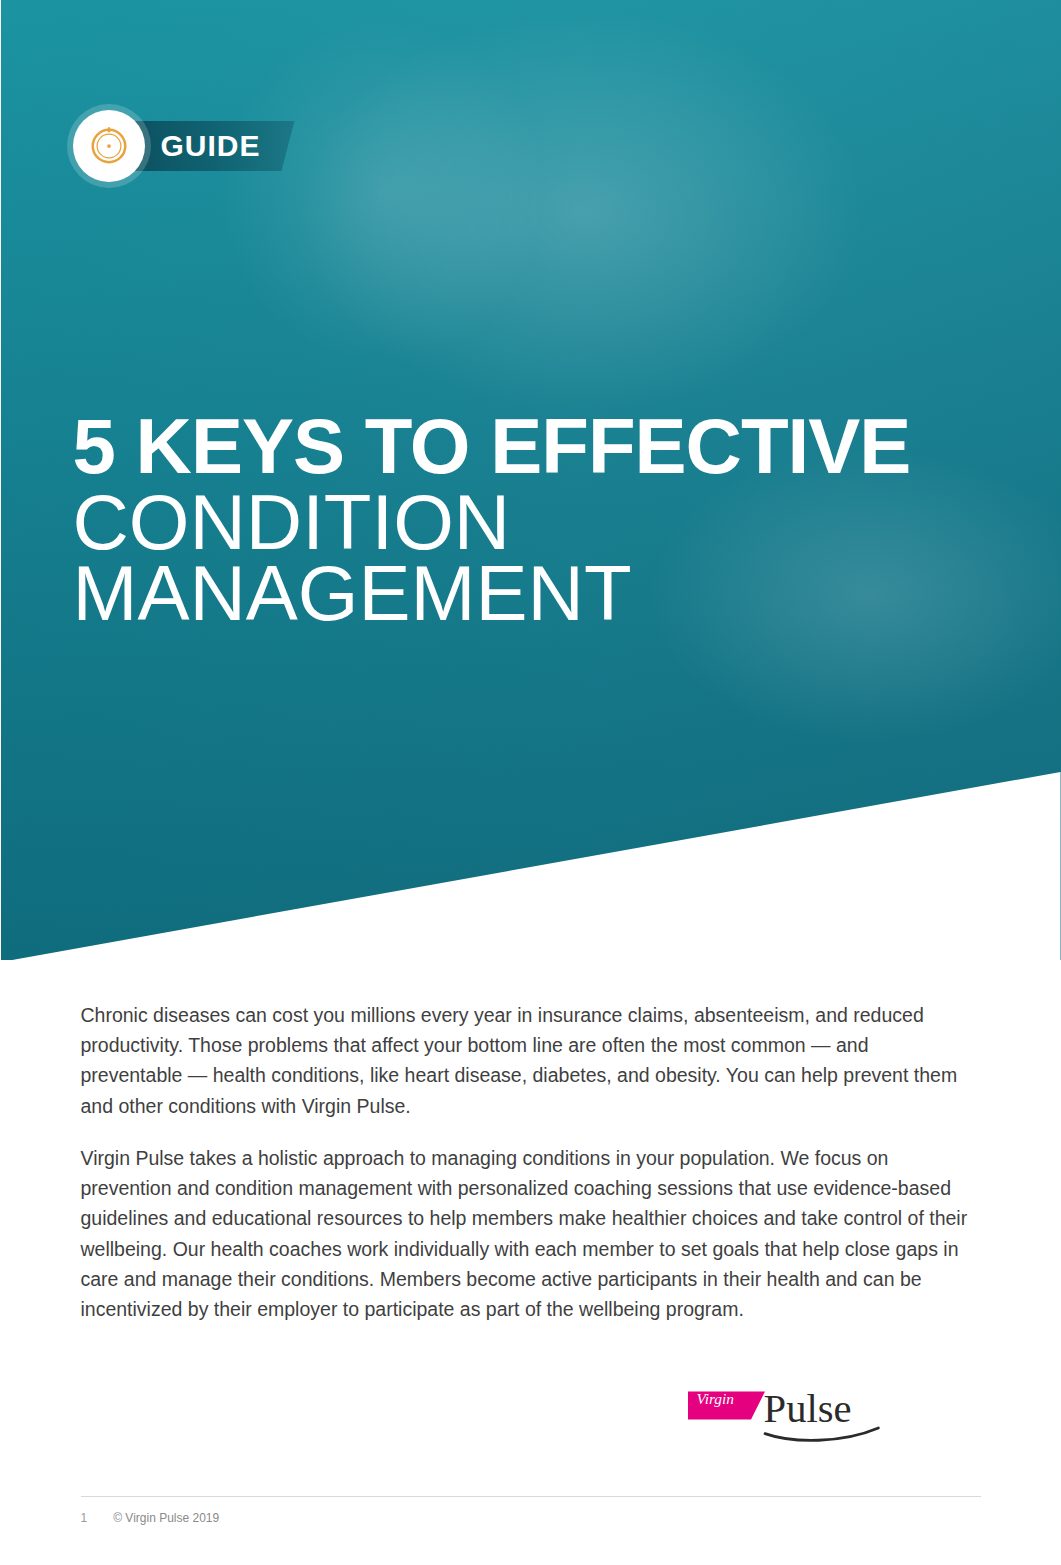GUIDE
5 KEYS TO EFFECTIVE CONDITION MANAGEMENT
Chronic diseases can cost you millions every year in insurance claims, absenteeism, and reduced productivity. Those problems that affect your bottom line are often the most common — and preventable — health conditions, like heart disease, diabetes, and obesity. You can help prevent them and other conditions with Virgin Pulse.
Virgin Pulse takes a holistic approach to managing conditions in your population. We focus on prevention and condition management with personalized coaching sessions that use evidence-based guidelines and educational resources to help members make healthier choices and take control of their wellbeing. Our health coaches work individually with each member to set goals that help close gaps in care and manage their conditions. Members become active participants in their health and can be incentivized by their employer to participate as part of the wellbeing program.
Virgin Pulse
1 © Virgin Pulse 2019